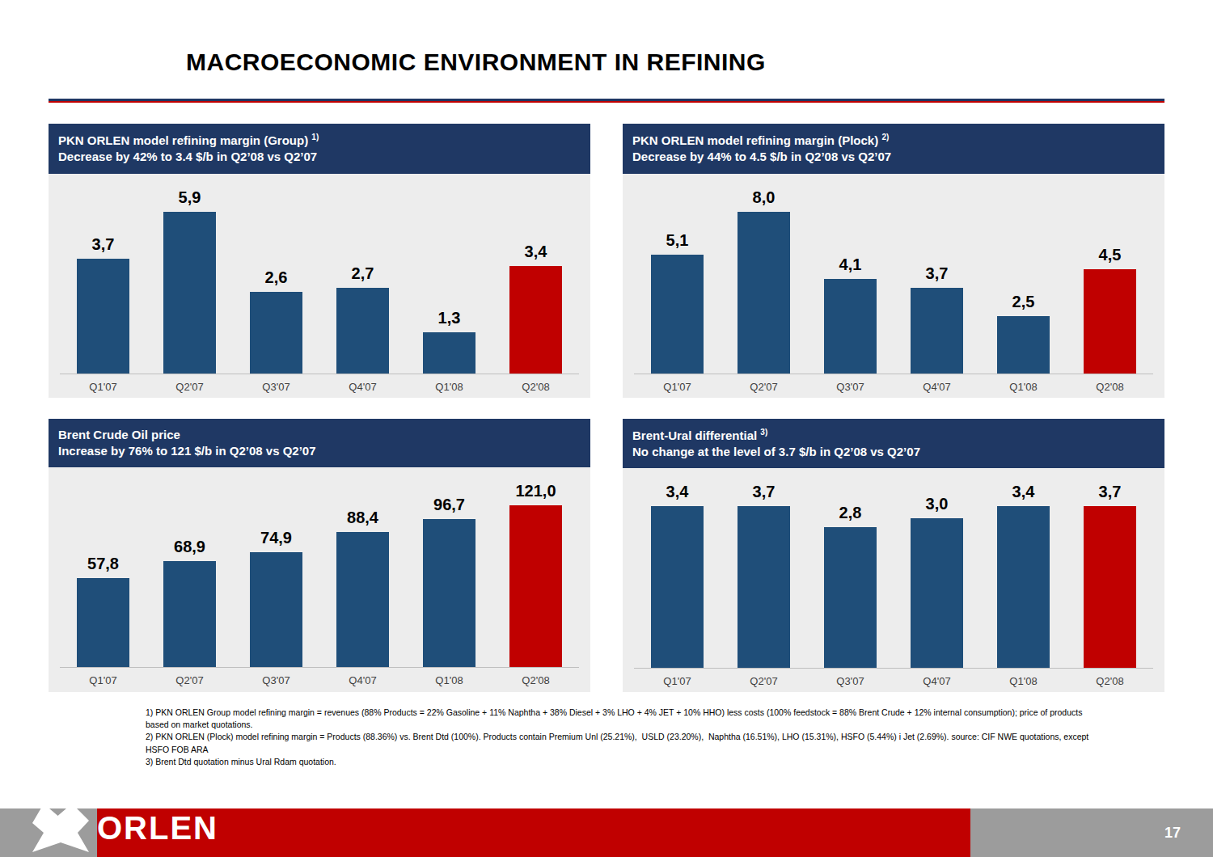MACROECONOMIC ENVIRONMENT IN REFINING
PKN ORLEN model refining margin (Group) 1)
Decrease by 42% to 3.4 $/b in Q2’08 vs Q2’07
3,7
5,9
2,6
2,7
1,3
3,4
Q1'07 Q2'07 Q3'07 Q4'07 Q1'08 Q2'08
PKN ORLEN model refining margin (Plock) 2)
Decrease by 44% to 4.5 $/b in Q2’08 vs Q2’07
5,1
8,0
4,1
3,7
2,5
4,5
Q1'07 Q2'07 Q3'07 Q4'07 Q1'08 Q2'08
Brent Crude Oil price
Increase by 76% to 121 $/b in Q2’08 vs Q2’07
57,8
68,9
74,9
88,4
96,7
121,0
Q1'07 Q2'07 Q3'07 Q4'07 Q1'08 Q2'08
Brent-Ural differential 3)
No change at the level of 3.7 $/b in Q2’08 vs Q2’07
3,4
3,7
2,8
3,0
3,4
3,7
Q1'07 Q2'07 Q3'07 Q4'07 Q1'08 Q2'08
1) PKN ORLEN Group model refining margin = revenues (88% Products = 22% Gasoline + 11% Naphtha + 38% Diesel + 3% LHO + 4% JET + 10% HHO) less costs (100% feedstock = 88% Brent Crude + 12% internal consumption); price of products based on market quotations.
2) PKN ORLEN (Plock) model refining margin = Products (88.36%) vs. Brent Dtd (100%). Products contain Premium Unl (25.21%), USLD (23.20%), Naphtha (16.51%), LHO (15.31%), HSFO (5.44%) i Jet (2.69%). source: CIF NWE quotations, except HSFO FOB ARA
3) Brent Dtd quotation minus Ural Rdam quotation.
17
ORLEN